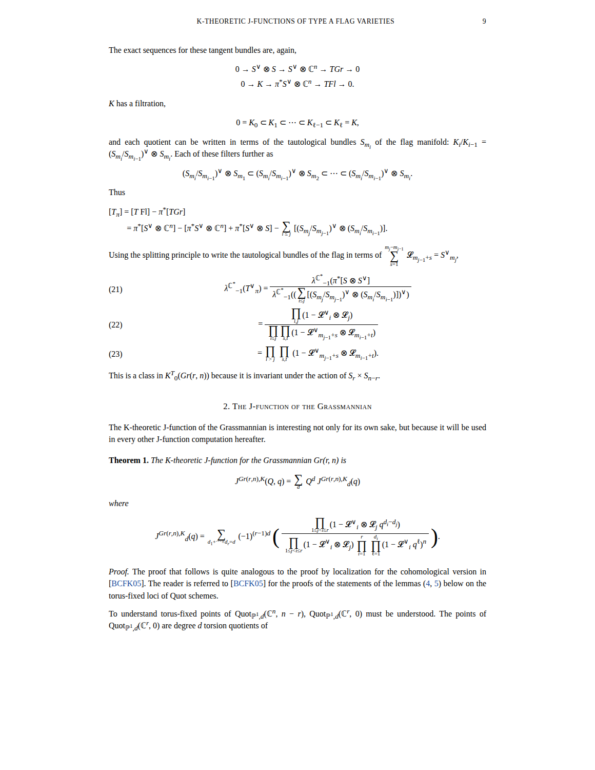K-THEORETIC J-FUNCTIONS OF TYPE A FLAG VARIETIES 9
The exact sequences for these tangent bundles are, again,
0 → S∨ ⊗ S → S∨ ⊗ ℂn → TGr → 0 0 → K → π*S∨ ⊗ ℂn → TFl → 0.
K has a filtration,
0 = K0 ⊂ K1 ⊂ ⋯ ⊂ Kℓ−1 ⊂ Kℓ = K,
and each quotient can be written in terms of the tautological bundles Smi of the flag manifold: Ki/Ki−1 = (Smi/Smi−1)∨ ⊗ Smi. Each of these filters further as
(Smi/Smi−1)∨ ⊗ Sm1 ⊂ (Smi/Smi−1)∨ ⊗ Sm2 ⊂ ⋯ ⊂ (Smi/Smi−1)∨ ⊗ Smi.
Thus
[Tπ] = [T Fl] − π*[TGr] = π*[S∨ ⊗ ℂn] − [π*S∨ ⊗ ℂn] + π*[S∨ ⊗ S] − ∑i ≤ j [(Smj/Smj−1)∨ ⊗ (Smi/Smi−1)].
Using the splitting principle to write the tautological bundles of the flag in terms of mj−mj−1∑s=1 𝓛mj−1+s = S∨mj,
(21) λℂ*−1(T∨π) = λℂ*−1(π*[S ⊗ S∨] λℂ*−1((∑i≤j[(Smj/Smj−1)∨ ⊗ (Smi/Smi−1)])∨)
(22) = ∏i,j(1 − 𝓛∨i ⊗ 𝓛j) ∏i≤j∏s,t(1 − 𝓛∨mj−1+s ⊗ 𝓛mi−1+t)
(23) = ∏i > j ∏s,t (1 − 𝓛∨mj−1+s ⊗ 𝓛mi−1+t).
This is a class in KT0(Gr(r, n)) because it is invariant under the action of Sr × Sn−r.
2. The J-function of the Grassmannian
The K-theoretic J-function of the Grassmannian is interesting not only for its own sake, but because it will be used in every other J-function computation hereafter.
Theorem 1. The K-theoretic J-function for the Grassmannian Gr(r, n) is
JGr(r,n),K(Q, q) = ∑d Qd JGr(r,n),Kd(q)
where
JGr(r,n),Kd(q) = ∑d1+⋯+dr=d (−1)(r−1)d ( ∏1≤j<i≤r(1 − 𝓛∨i ⊗ 𝓛j qdi−dj) ∏1≤j<i≤r(1 − 𝓛∨i ⊗ 𝓛j) r∏i=1 di∏ℓ=1(1 − 𝓛∨i qℓ)n ).
Proof. The proof that follows is quite analogous to the proof by localization for the cohomological version in [BCFK05]. The reader is referred to [BCFK05] for the proofs of the statements of the lemmas (4, 5) below on the torus-fixed loci of Quot schemes.
To understand torus-fixed points of Quotℙ1,d(ℂn, n − r), Quotℙ1,d(ℂr, 0) must be understood. The points of Quotℙ1,d(ℂr, 0) are degree d torsion quotients of